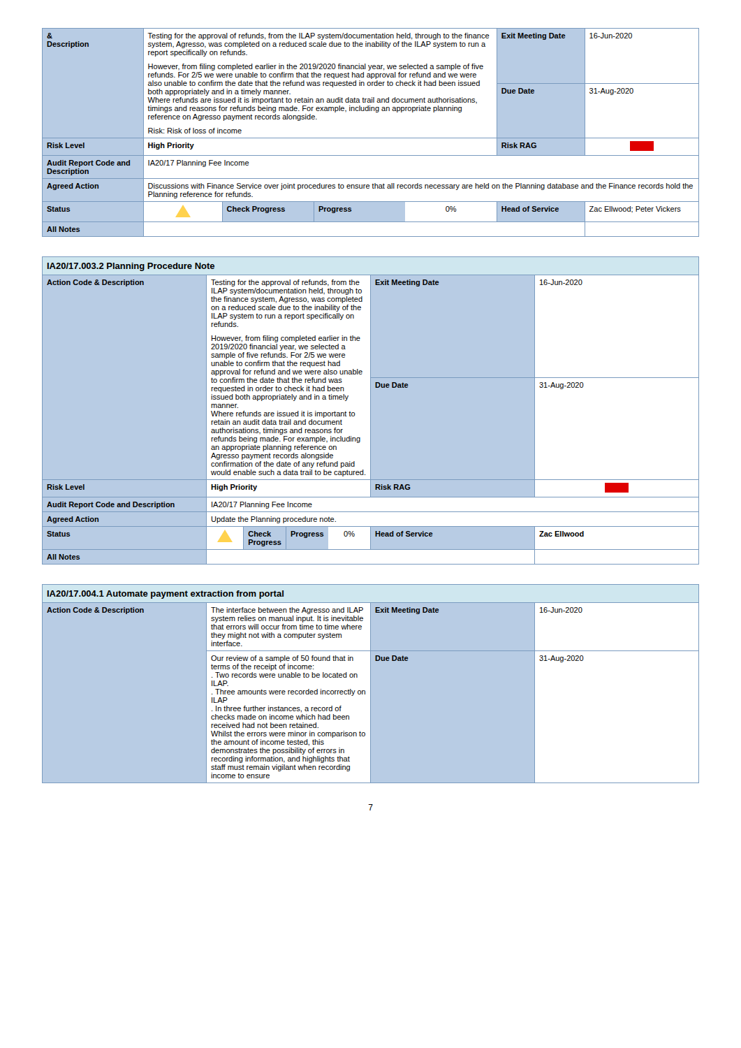| & Description | Testing for the approval of refunds, from the ILAP system/documentation held, through to the finance system, Agresso, was completed on a reduced scale due to the inability of the ILAP system to run a report specifically on refunds. However, from filing completed earlier in the 2019/2020 financial year, we selected a sample of five refunds. For 2/5 we were unable to confirm that the request had approval for refund and we were also unable to confirm the date that the refund was requested in order to check it had been issued both appropriately and in a timely manner. Where refunds are issued it is important to retain an audit data trail and document authorisations, timings and reasons for refunds being made. For example, including an appropriate planning reference on Agresso payment records alongside. Risk: Risk of loss of income | Exit Meeting Date | 16-Jun-2020 |
| Due Date | 31-Aug-2020 |
| Risk Level | High Priority | Risk RAG | |
| Audit Report Code and Description | IA20/17 Planning Fee Income |
| Agreed Action | Discussions with Finance Service over joint procedures to ensure that all records necessary are held on the Planning database and the Finance records hold the Planning reference for refunds. |
| Status | / / Check Progress / Progress / 0% / | Head of Service | Zac Ellwood; Peter Vickers |
| All Notes | | |
| IA20/17.003.2 Planning Procedure Note |
| Action Code & Description | Testing for the approval of refunds, from the ILAP system/documentation held, through to the finance system, Agresso, was completed on a reduced scale due to the inability of the ILAP system to run a report specifically on refunds. However, from filing completed earlier in the 2019/2020 financial year, we selected a sample of five refunds. For 2/5 we were unable to confirm that the request had approval for refund and we were also unable to confirm the date that the refund was requested in order to check it had been issued both appropriately and in a timely manner. Where refunds are issued it is important to retain an audit data trail and document authorisations, timings and reasons for refunds being made. For example, including an appropriate planning reference on Agresso payment records alongside confirmation of the date of any refund paid would enable such a data trail to be captured. | Exit Meeting Date | 16-Jun-2020 |
| Due Date | 31-Aug-2020 |
| Risk Level | High Priority | Risk RAG | |
| Audit Report Code and Description | IA20/17 Planning Fee Income |
| Agreed Action | Update the Planning procedure note. |
| Status | / / Check Progress / Progress / 0% / | Head of Service | Zac Ellwood |
| All Notes | | |
| IA20/17.004.1 Automate payment extraction from portal |
| Action Code & Description | The interface between the Agresso and ILAP system relies on manual input. It is inevitable that errors will occur from time to time where they might not with a computer system interface. | Exit Meeting Date | 16-Jun-2020 |
| Our review of a sample of 50 found that in terms of the receipt of income: . Two records were unable to be located on ILAP. . Three amounts were recorded incorrectly on ILAP . In three further instances, a record of checks made on income which had been received had not been retained. Whilst the errors were minor in comparison to the amount of income tested, this demonstrates the possibility of errors in recording information, and highlights that staff must remain vigilant when recording income to ensure | Due Date | 31-Aug-2020 |
7